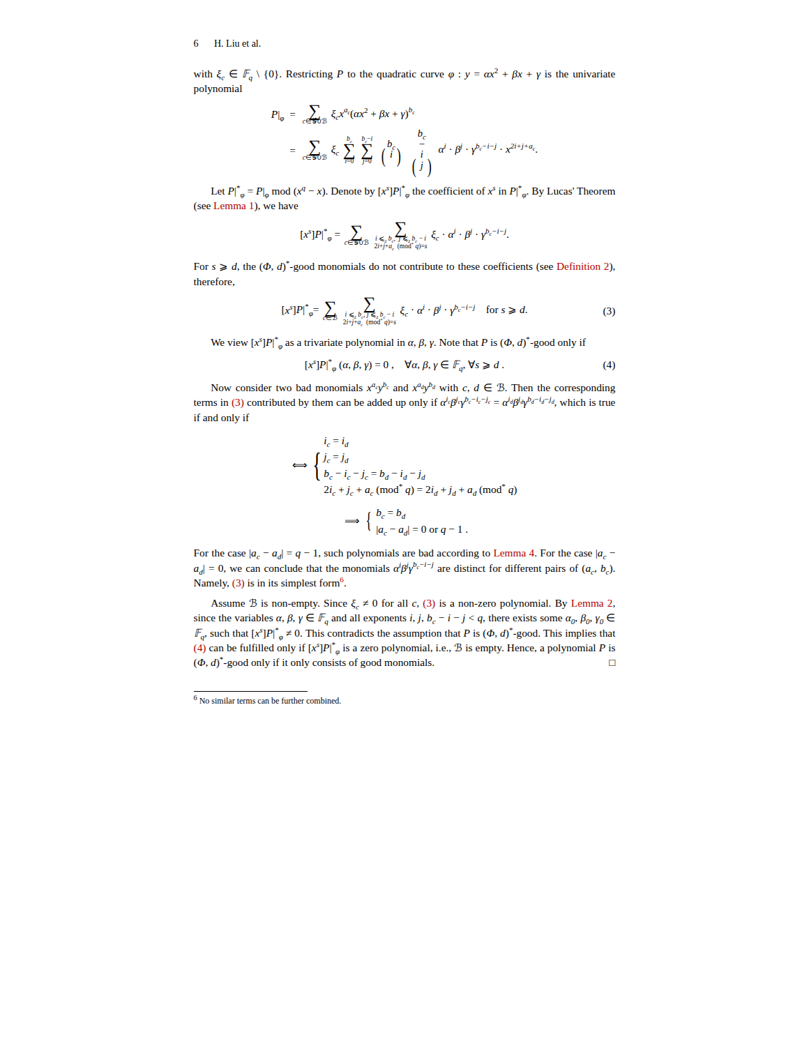6 H. Liu et al.
with ξc ∈ 𝔽q \ {0}. Restricting P to the quadratic curve φ : y = αx2 + βx + γ is the univariate polynomial
| P / φ | = | ∑ c ∈𝒢∪ℬ ξ c x a c ( αx 2 + βx + γ ) b c |
| | = | ∑ c ∈𝒢∪ℬ ξ c b c ∑ i =0 b c − i ∑ j =0 ( b c i ) ( b c − i j ) α i · β j · γ b c −i−j · x 2i+j+a c . |
Let P|*φ = P|φ mod (xq − x). Denote by [xs]P|*φ the coefficient of xs in P|*φ. By Lucas' Theorem (see Lemma 1), we have
[xs]P|*φ = ∑c∈𝒢∪ℬ ∑i ⩽2 bc, j ⩽2 bc − i
2i+j+ac (mod* q)=s ξc · αi · βj · γbc−i−j.
For s ⩾ d, the (Φ, d)*-good monomials do not contribute to these coefficients (see Definition 2), therefore,
[xs]P|*φ= ∑c∈ℬ ∑i ⩽2 bc, j ⩽2 bc − i
2i+j+ac (mod* q)=s ξc · αi · βj · γbc−i−j for s ⩾ d. (3)
We view [xs]P|*φ as a trivariate polynomial in α, β, γ. Note that P is (Φ, d)*-good only if
[xs]P|*φ (α, β, γ) = 0 , ∀α, β, γ ∈ 𝔽q, ∀s ⩾ d . (4)
Now consider two bad monomials xacybc and xadybd with c, d ∈ ℬ. Then the corresponding terms in (3) contributed by them can be added up only if αicβjcγbc−ic−jc = αidβjdγbd−id−jd, which is true if and only if
⟺ {
| i c = i d |
| j c = j d |
| b c − i c − j c = b d − i d − j d |
| 2 i c + j c + a c (mod * q ) = 2 i d + j d + a d (mod * q ) |
⟹ {
| b c = b d |
| / a c − a d / = 0 or q − 1 . |
For the case |ac − ad| = q − 1, such polynomials are bad according to Lemma 4. For the case |ac − ad| = 0, we can conclude that the monomials αiβjγbc−i−j are distinct for different pairs of (ac, bc). Namely, (3) is in its simplest form6.
Assume ℬ is non-empty. Since ξc ≠ 0 for all c, (3) is a non-zero polynomial. By Lemma 2, since the variables α, β, γ ∈ 𝔽q and all exponents i, j, bc − i − j < q, there exists some α0, β0, γ0 ∈ 𝔽q, such that [xs]P|*φ ≠ 0. This contradicts the assumption that P is (Φ, d)*-good. This implies that (4) can be fulfilled only if [xs]P|*φ is a zero polynomial, i.e., ℬ is empty. Hence, a polynomial P is (Φ, d)*-good only if it only consists of good monomials. □
6 No similar terms can be further combined.